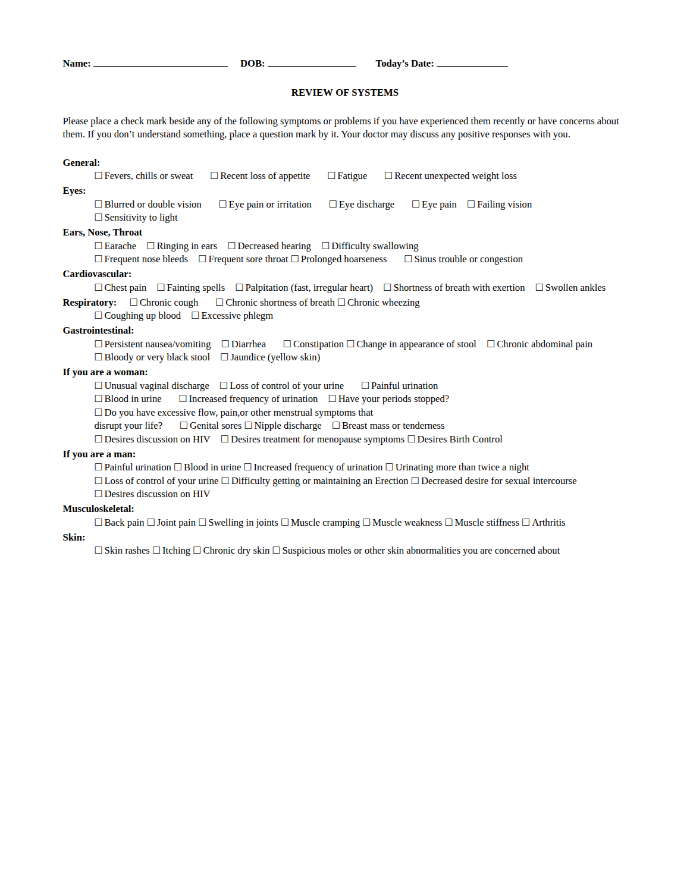Name: DOB: Today’s Date:
REVIEW OF SYSTEMS
Please place a check mark beside any of the following symptoms or problems if you have experienced them recently or have concerns about them. If you don’t understand something, place a question mark by it. Your doctor may discuss any positive responses with you.
General:
Fevers, chills or sweat Recent loss of appetite Fatigue Recent unexpected weight loss
Eyes:
Blurred or double vision Eye pain or irritation Eye discharge Eye pain Failing vision Sensitivity to light
Ears, Nose, Throat
Earache Ringing in ears Decreased hearing Difficulty swallowing
Frequent nose bleeds Frequent sore throat Prolonged hoarseness Sinus trouble or congestion
Cardiovascular:
Chest pain Fainting spells Palpitation (fast, irregular heart) Shortness of breath with exertion Swollen ankles
Respiratory: Chronic cough Chronic shortness of breath Chronic wheezing
Coughing up blood Excessive phlegm
Gastrointestinal:
Persistent nausea/vomiting Diarrhea Constipation Change in appearance of stool Chronic abdominal pain Bloody or very black stool Jaundice (yellow skin)
If you are a woman:
Unusual vaginal discharge Loss of control of your urine Painful urination
Blood in urine Increased frequency of urination Have your periods stopped?
Do you have excessive flow, pain,or other menstrual symptoms that
disrupt your life? Genital sores Nipple discharge Breast mass or tenderness
Desires discussion on HIV Desires treatment for menopause symptoms Desires Birth Control
If you are a man:
Painful urination Blood in urine Increased frequency of urination Urinating more than twice a night Loss of control of your urine Difficulty getting or maintaining an Erection Decreased desire for sexual intercourse Desires discussion on HIV
Musculoskeletal:
Back pain Joint pain Swelling in joints Muscle cramping Muscle weakness Muscle stiffness Arthritis
Skin:
Skin rashes Itching Chronic dry skin Suspicious moles or other skin abnormalities you are concerned about